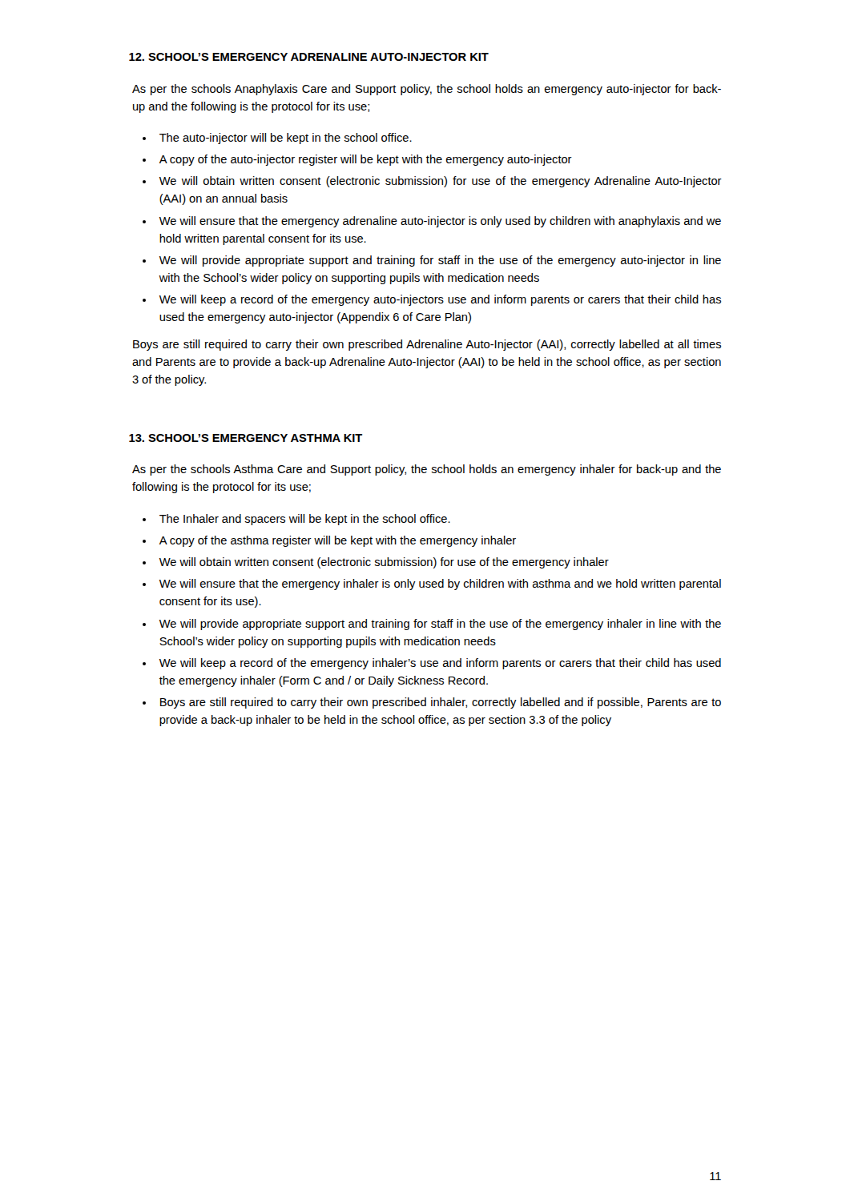12. SCHOOL’S EMERGENCY ADRENALINE AUTO-INJECTOR KIT
As per the schools Anaphylaxis Care and Support policy, the school holds an emergency auto-injector for back-up and the following is the protocol for its use;
The auto-injector will be kept in the school office.
A copy of the auto-injector register will be kept with the emergency auto-injector
We will obtain written consent (electronic submission) for use of the emergency Adrenaline Auto-Injector (AAI) on an annual basis
We will ensure that the emergency adrenaline auto-injector is only used by children with anaphylaxis and we hold written parental consent for its use.
We will provide appropriate support and training for staff in the use of the emergency auto-injector in line with the School’s wider policy on supporting pupils with medication needs
We will keep a record of the emergency auto-injectors use and inform parents or carers that their child has used the emergency auto-injector (Appendix 6 of Care Plan)
Boys are still required to carry their own prescribed Adrenaline Auto-Injector (AAI), correctly labelled at all times and Parents are to provide a back-up Adrenaline Auto-Injector (AAI) to be held in the school office, as per section 3 of the policy.
13. SCHOOL’S EMERGENCY ASTHMA KIT
As per the schools Asthma Care and Support policy, the school holds an emergency inhaler for back-up and the following is the protocol for its use;
The Inhaler and spacers will be kept in the school office.
A copy of the asthma register will be kept with the emergency inhaler
We will obtain written consent (electronic submission) for use of the emergency inhaler
We will ensure that the emergency inhaler is only used by children with asthma and we hold written parental consent for its use).
We will provide appropriate support and training for staff in the use of the emergency inhaler in line with the School’s wider policy on supporting pupils with medication needs
We will keep a record of the emergency inhaler’s use and inform parents or carers that their child has used the emergency inhaler (Form C and / or Daily Sickness Record.
Boys are still required to carry their own prescribed inhaler, correctly labelled and if possible, Parents are to provide a back-up inhaler to be held in the school office, as per section 3.3 of the policy
11